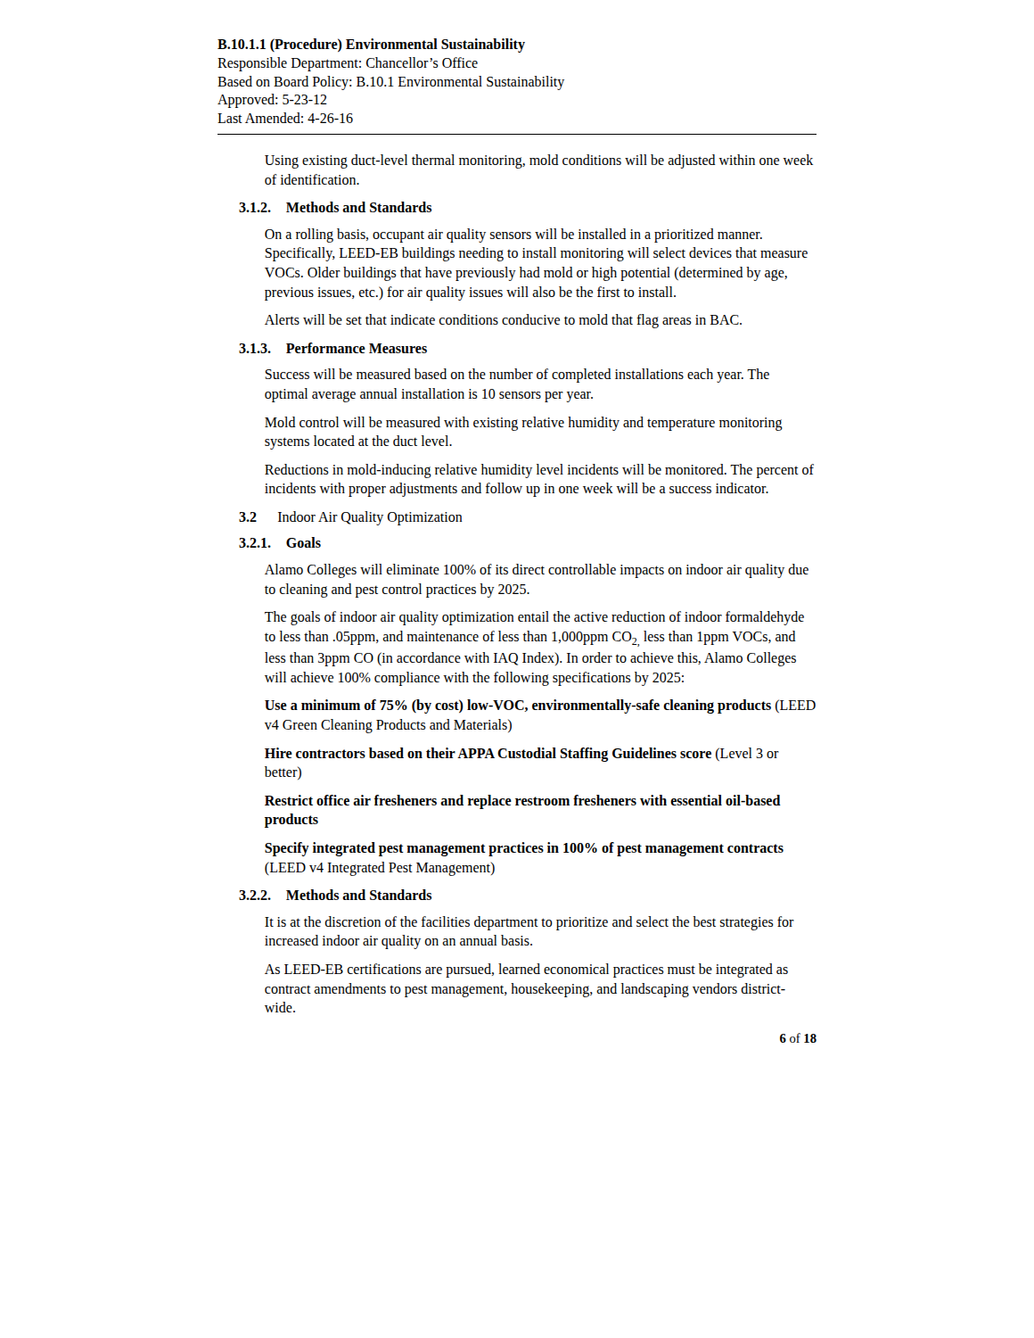B.10.1.1 (Procedure) Environmental Sustainability
Responsible Department: Chancellor’s Office
Based on Board Policy: B.10.1 Environmental Sustainability
Approved: 5-23-12
Last Amended: 4-26-16
Using existing duct-level thermal monitoring, mold conditions will be adjusted within one week of identification.
3.1.2. Methods and Standards
On a rolling basis, occupant air quality sensors will be installed in a prioritized manner. Specifically, LEED-EB buildings needing to install monitoring will select devices that measure VOCs. Older buildings that have previously had mold or high potential (determined by age, previous issues, etc.) for air quality issues will also be the first to install.
Alerts will be set that indicate conditions conducive to mold that flag areas in BAC.
3.1.3. Performance Measures
Success will be measured based on the number of completed installations each year. The optimal average annual installation is 10 sensors per year.
Mold control will be measured with existing relative humidity and temperature monitoring systems located at the duct level.
Reductions in mold-inducing relative humidity level incidents will be monitored. The percent of incidents with proper adjustments and follow up in one week will be a success indicator.
3.2 Indoor Air Quality Optimization
3.2.1. Goals
Alamo Colleges will eliminate 100% of its direct controllable impacts on indoor air quality due to cleaning and pest control practices by 2025.
The goals of indoor air quality optimization entail the active reduction of indoor formaldehyde to less than .05ppm, and maintenance of less than 1,000ppm CO2, less than 1ppm VOCs, and less than 3ppm CO (in accordance with IAQ Index). In order to achieve this, Alamo Colleges will achieve 100% compliance with the following specifications by 2025:
Use a minimum of 75% (by cost) low-VOC, environmentally-safe cleaning products (LEED v4 Green Cleaning Products and Materials)
Hire contractors based on their APPA Custodial Staffing Guidelines score (Level 3 or better)
Restrict office air fresheners and replace restroom fresheners with essential oil-based products
Specify integrated pest management practices in 100% of pest management contracts (LEED v4 Integrated Pest Management)
3.2.2. Methods and Standards
It is at the discretion of the facilities department to prioritize and select the best strategies for increased indoor air quality on an annual basis.
As LEED-EB certifications are pursued, learned economical practices must be integrated as contract amendments to pest management, housekeeping, and landscaping vendors district-wide.
6 of 18